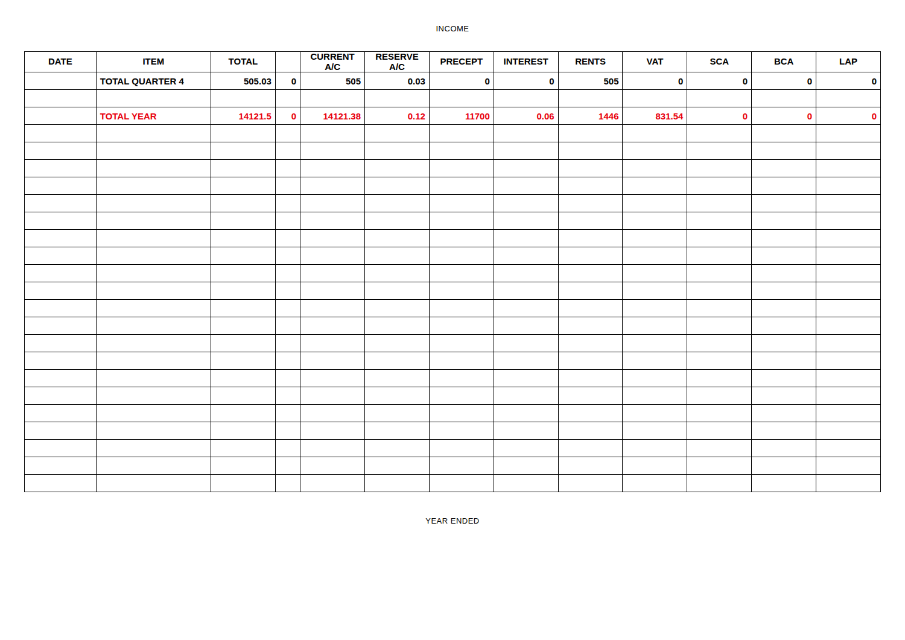INCOME
| DATE | ITEM | TOTAL | | CURRENT A/C | RESERVE A/C | PRECEPT | INTEREST | RENTS | VAT | SCA | BCA | LAP |
| --- | --- | --- | --- | --- | --- | --- | --- | --- | --- | --- | --- | --- |
| | TOTAL QUARTER 4 | 505.03 | 0 | 505 | 0.03 | 0 | 0 | 505 | 0 | 0 | 0 | 0 |
| | TOTAL YEAR | 14121.5 | 0 | 14121.38 | 0.12 | 11700 | 0.06 | 1446 | 831.54 | 0 | 0 | 0 |
YEAR ENDED